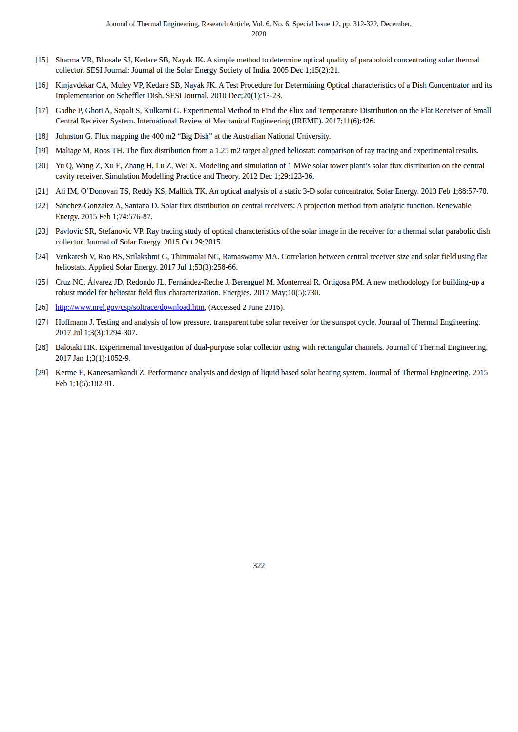Journal of Thermal Engineering, Research Article, Vol. 6, No. 6, Special Issue 12, pp. 312-322, December, 2020
[15] Sharma VR, Bhosale SJ, Kedare SB, Nayak JK. A simple method to determine optical quality of paraboloid concentrating solar thermal collector. SESI Journal: Journal of the Solar Energy Society of India. 2005 Dec 1;15(2):21.
[16] Kinjavdekar CA, Muley VP, Kedare SB, Nayak JK. A Test Procedure for Determining Optical characteristics of a Dish Concentrator and its Implementation on Scheffler Dish. SESI Journal. 2010 Dec;20(1):13-23.
[17] Gadhe P, Ghoti A, Sapali S, Kulkarni G. Experimental Method to Find the Flux and Temperature Distribution on the Flat Receiver of Small Central Receiver System. International Review of Mechanical Engineering (IREME). 2017;11(6):426.
[18] Johnston G. Flux mapping the 400 m2 “Big Dish” at the Australian National University.
[19] Maliage M, Roos TH. The flux distribution from a 1.25 m2 target aligned heliostat: comparison of ray tracing and experimental results.
[20] Yu Q, Wang Z, Xu E, Zhang H, Lu Z, Wei X. Modeling and simulation of 1 MWe solar tower plant’s solar flux distribution on the central cavity receiver. Simulation Modelling Practice and Theory. 2012 Dec 1;29:123-36.
[21] Ali IM, O’Donovan TS, Reddy KS, Mallick TK. An optical analysis of a static 3-D solar concentrator. Solar Energy. 2013 Feb 1;88:57-70.
[22] Sánchez-González A, Santana D. Solar flux distribution on central receivers: A projection method from analytic function. Renewable Energy. 2015 Feb 1;74:576-87.
[23] Pavlovic SR, Stefanovic VP. Ray tracing study of optical characteristics of the solar image in the receiver for a thermal solar parabolic dish collector. Journal of Solar Energy. 2015 Oct 29;2015.
[24] Venkatesh V, Rao BS, Srilakshmi G, Thirumalai NC, Ramaswamy MA. Correlation between central receiver size and solar field using flat heliostats. Applied Solar Energy. 2017 Jul 1;53(3):258-66.
[25] Cruz NC, Álvarez JD, Redondo JL, Fernández-Reche J, Berenguel M, Monterreal R, Ortigosa PM. A new methodology for building-up a robust model for heliostat field flux characterization. Energies. 2017 May;10(5):730.
[26] http://www.nrel.gov/csp/soltrace/download.htm, (Accessed 2 June 2016).
[27] Hoffmann J. Testing and analysis of low pressure, transparent tube solar receiver for the sunspot cycle. Journal of Thermal Engineering. 2017 Jul 1;3(3):1294-307.
[28] Balotaki HK. Experimental investigation of dual-purpose solar collector using with rectangular channels. Journal of Thermal Engineering. 2017 Jan 1;3(1):1052-9.
[29] Kerme E, Kaneesamkandi Z. Performance analysis and design of liquid based solar heating system. Journal of Thermal Engineering. 2015 Feb 1;1(5):182-91.
322